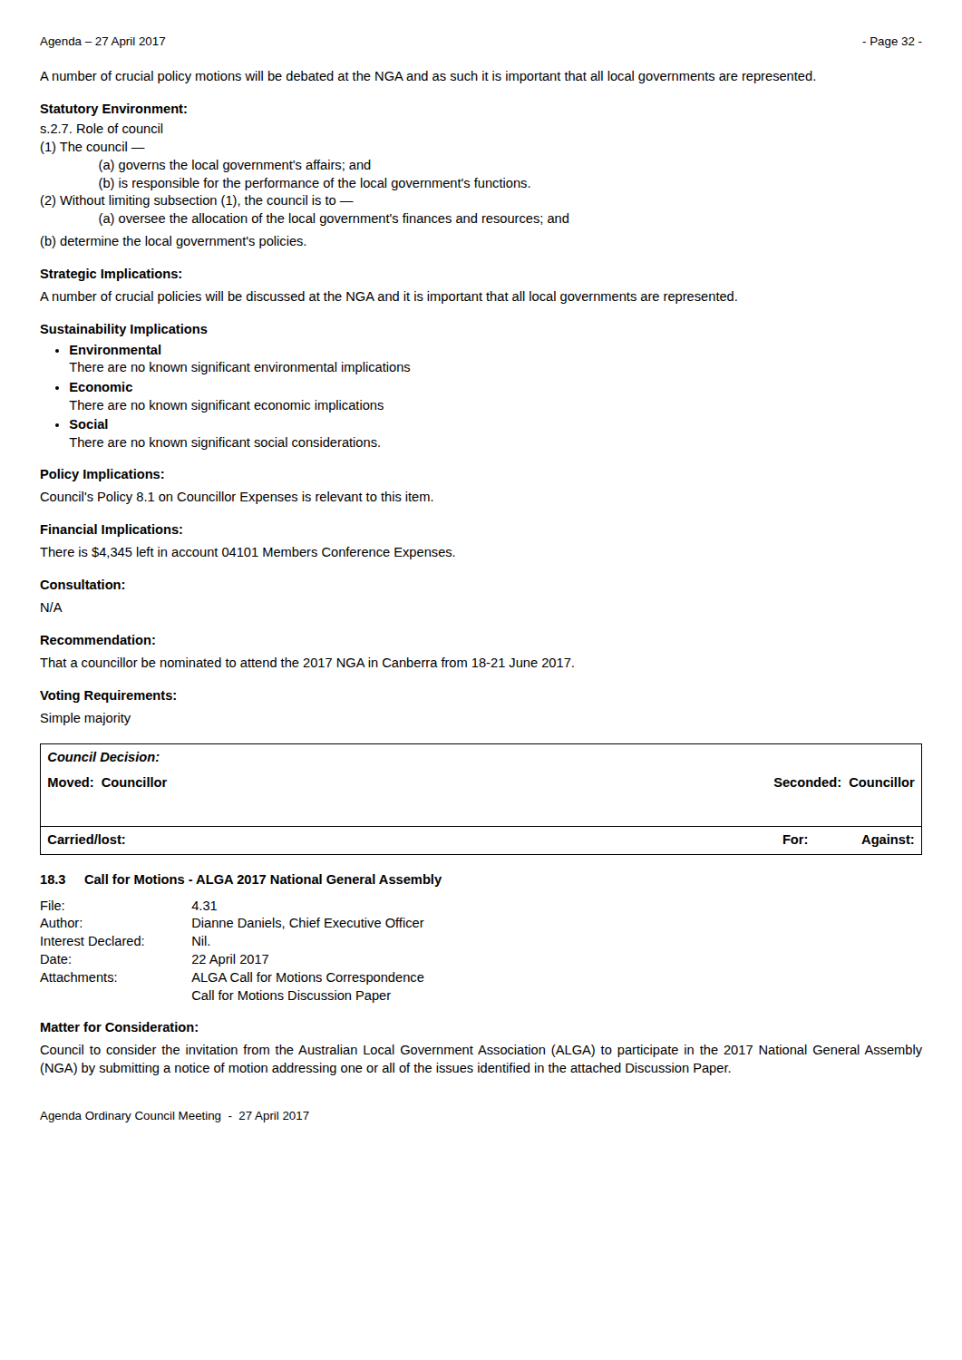Agenda – 27 April 2017 - Page 32 -
A number of crucial policy motions will be debated at the NGA and as such it is important that all local governments are represented.
Statutory Environment:
s.2.7. Role of council
(1) The council —
(a) governs the local government's affairs; and
(b) is responsible for the performance of the local government's functions.
(2) Without limiting subsection (1), the council is to —
(a) oversee the allocation of the local government's finances and resources; and
(b) determine the local government's policies.
Strategic Implications:
A number of crucial policies will be discussed at the NGA and it is important that all local governments are represented.
Sustainability Implications
Environmental There are no known significant environmental implications
Economic There are no known significant economic implications
Social There are no known significant social considerations.
Policy Implications:
Council's Policy 8.1 on Councillor Expenses is relevant to this item.
Financial Implications:
There is $4,345 left in account 04101 Members Conference Expenses.
Consultation:
N/A
Recommendation:
That a councillor be nominated to attend the 2017 NGA in Canberra from 18-21 June 2017.
Voting Requirements:
Simple majority
Council Decision:
Moved: Councillor Seconded: Councillor
Carried/lost: For: Against:
18.3 Call for Motions - ALGA 2017 National General Assembly
| File: | 4.31 |
| Author: | Dianne Daniels, Chief Executive Officer |
| Interest Declared: | Nil. |
| Date: | 22 April 2017 |
| Attachments: | ALGA Call for Motions Correspondence Call for Motions Discussion Paper |
Matter for Consideration:
Council to consider the invitation from the Australian Local Government Association (ALGA) to participate in the 2017 National General Assembly (NGA) by submitting a notice of motion addressing one or all of the issues identified in the attached Discussion Paper.
Agenda Ordinary Council Meeting - 27 April 2017